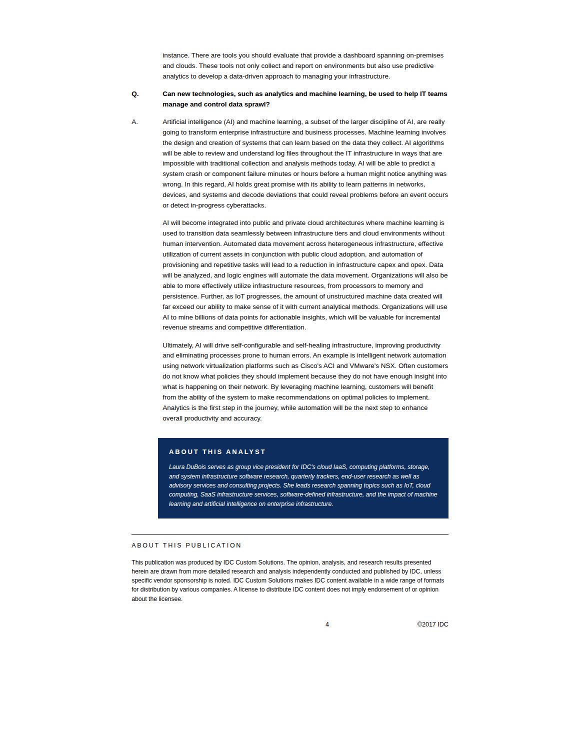instance. There are tools you should evaluate that provide a dashboard spanning on-premises and clouds. These tools not only collect and report on environments but also use predictive analytics to develop a data-driven approach to managing your infrastructure.
Q.
Can new technologies, such as analytics and machine learning, be used to help IT teams manage and control data sprawl?
A.
Artificial intelligence (AI) and machine learning, a subset of the larger discipline of AI, are really going to transform enterprise infrastructure and business processes. Machine learning involves the design and creation of systems that can learn based on the data they collect. AI algorithms will be able to review and understand log files throughout the IT infrastructure in ways that are impossible with traditional collection and analysis methods today. AI will be able to predict a system crash or component failure minutes or hours before a human might notice anything was wrong. In this regard, AI holds great promise with its ability to learn patterns in networks, devices, and systems and decode deviations that could reveal problems before an event occurs or detect in-progress cyberattacks.
AI will become integrated into public and private cloud architectures where machine learning is used to transition data seamlessly between infrastructure tiers and cloud environments without human intervention. Automated data movement across heterogeneous infrastructure, effective utilization of current assets in conjunction with public cloud adoption, and automation of provisioning and repetitive tasks will lead to a reduction in infrastructure capex and opex. Data will be analyzed, and logic engines will automate the data movement. Organizations will also be able to more effectively utilize infrastructure resources, from processors to memory and persistence. Further, as IoT progresses, the amount of unstructured machine data created will far exceed our ability to make sense of it with current analytical methods. Organizations will use AI to mine billions of data points for actionable insights, which will be valuable for incremental revenue streams and competitive differentiation.
Ultimately, AI will drive self-configurable and self-healing infrastructure, improving productivity and eliminating processes prone to human errors. An example is intelligent network automation using network virtualization platforms such as Cisco's ACI and VMware's NSX. Often customers do not know what policies they should implement because they do not have enough insight into what is happening on their network. By leveraging machine learning, customers will benefit from the ability of the system to make recommendations on optimal policies to implement. Analytics is the first step in the journey, while automation will be the next step to enhance overall productivity and accuracy.
ABOUT THIS ANALYST
Laura DuBois serves as group vice president for IDC's cloud IaaS, computing platforms, storage, and system infrastructure software research, quarterly trackers, end-user research as well as advisory services and consulting projects. She leads research spanning topics such as IoT, cloud computing, SaaS infrastructure services, software-defined infrastructure, and the impact of machine learning and artificial intelligence on enterprise infrastructure.
ABOUT THIS PUBLICATION
This publication was produced by IDC Custom Solutions. The opinion, analysis, and research results presented herein are drawn from more detailed research and analysis independently conducted and published by IDC, unless specific vendor sponsorship is noted. IDC Custom Solutions makes IDC content available in a wide range of formats for distribution by various companies. A license to distribute IDC content does not imply endorsement of or opinion about the licensee.
4
©2017 IDC